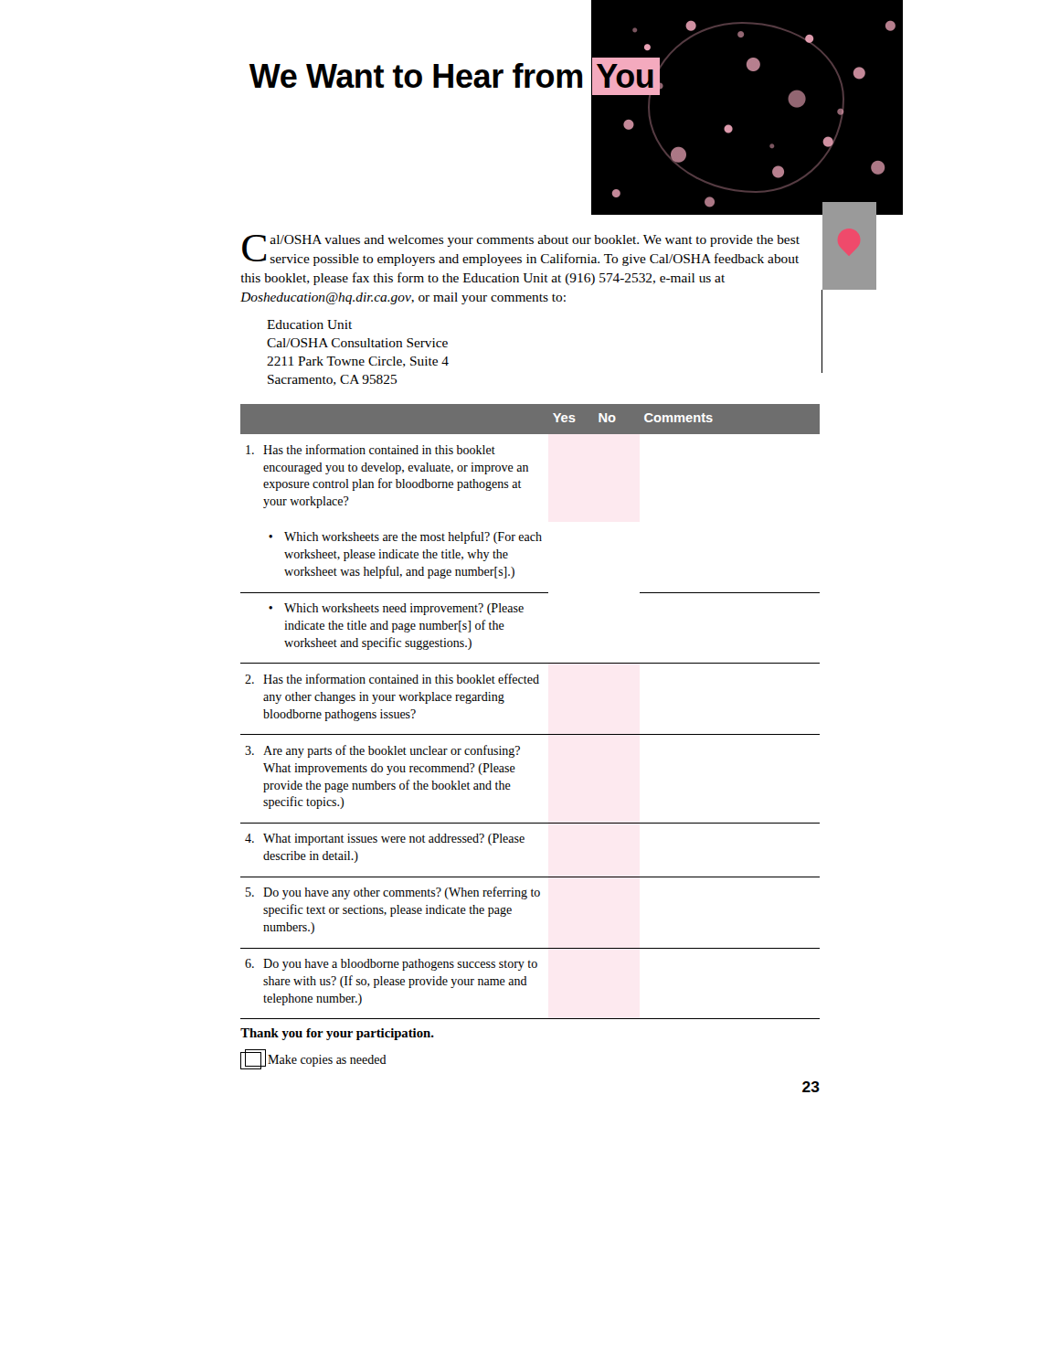We Want to Hear from You
Cal/OSHA values and welcomes your comments about our booklet. We want to provide the best service possible to employers and employees in California. To give Cal/OSHA feedback about this booklet, please fax this form to the Education Unit at (916) 574-2532, e-mail us at Dosheducation@hq.dir.ca.gov, or mail your comments to:
Education Unit
Cal/OSHA Consultation Service
2211 Park Towne Circle, Suite 4
Sacramento, CA 95825
| | Yes | No | Comments |
| --- | --- | --- | --- |
| 1. | Has the information contained in this booklet encouraged you to develop, evaluate, or improve an exposure control plan for bloodborne pathogens at your workplace? | | | |
| | Which worksheets are the most helpful? (For each worksheet, please indicate the title, why the worksheet was helpful, and page number[s].) | | | |
| | Which worksheets need improvement? (Please indicate the title and page number[s] of the worksheet and specific suggestions.) | | | |
| 2. | Has the information contained in this booklet effected any other changes in your workplace regarding bloodborne pathogens issues? | | | |
| 3. | Are any parts of the booklet unclear or confusing? What improvements do you recommend? (Please provide the page numbers of the booklet and the specific topics.) | | | |
| 4. | What important issues were not addressed? (Please describe in detail.) | | | |
| 5. | Do you have any other comments? (When referring to specific text or sections, please indicate the page numbers.) | | | |
| 6. | Do you have a bloodborne pathogens success story to share with us? (If so, please provide your name and telephone number.) | | | |
Thank you for your participation.
Make copies as needed
23